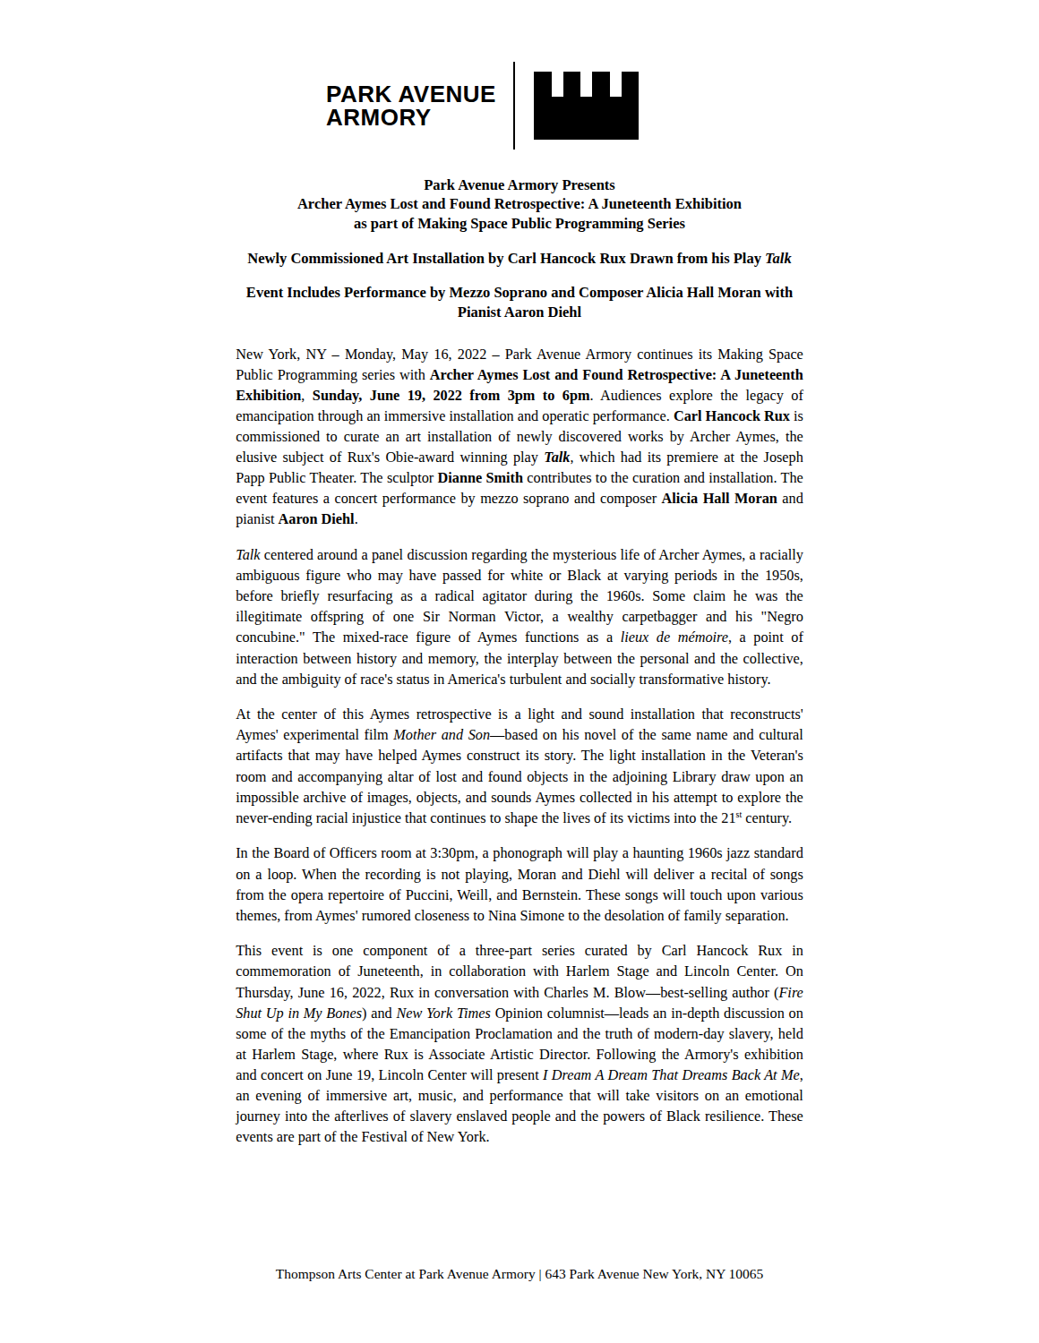PARK AVENUE
ARMORY
Park Avenue Armory Presents
Archer Aymes Lost and Found Retrospective: A Juneteenth Exhibition
as part of Making Space Public Programming Series
Newly Commissioned Art Installation by Carl Hancock Rux Drawn from his Play Talk
Event Includes Performance by Mezzo Soprano and Composer Alicia Hall Moran with
Pianist Aaron Diehl
New York, NY – Monday, May 16, 2022 – Park Avenue Armory continues its Making Space Public Programming series with Archer Aymes Lost and Found Retrospective: A Juneteenth Exhibition, Sunday, June 19, 2022 from 3pm to 6pm. Audiences explore the legacy of emancipation through an immersive installation and operatic performance. Carl Hancock Rux is commissioned to curate an art installation of newly discovered works by Archer Aymes, the elusive subject of Rux's Obie-award winning play Talk, which had its premiere at the Joseph Papp Public Theater. The sculptor Dianne Smith contributes to the curation and installation. The event features a concert performance by mezzo soprano and composer Alicia Hall Moran and pianist Aaron Diehl.
Talk centered around a panel discussion regarding the mysterious life of Archer Aymes, a racially ambiguous figure who may have passed for white or Black at varying periods in the 1950s, before briefly resurfacing as a radical agitator during the 1960s. Some claim he was the illegitimate offspring of one Sir Norman Victor, a wealthy carpetbagger and his "Negro concubine." The mixed-race figure of Aymes functions as a lieux de mémoire, a point of interaction between history and memory, the interplay between the personal and the collective, and the ambiguity of race's status in America's turbulent and socially transformative history.
At the center of this Aymes retrospective is a light and sound installation that reconstructs' Aymes' experimental film Mother and Son—based on his novel of the same name and cultural artifacts that may have helped Aymes construct its story. The light installation in the Veteran's room and accompanying altar of lost and found objects in the adjoining Library draw upon an impossible archive of images, objects, and sounds Aymes collected in his attempt to explore the never-ending racial injustice that continues to shape the lives of its victims into the 21st century.
In the Board of Officers room at 3:30pm, a phonograph will play a haunting 1960s jazz standard on a loop. When the recording is not playing, Moran and Diehl will deliver a recital of songs from the opera repertoire of Puccini, Weill, and Bernstein. These songs will touch upon various themes, from Aymes' rumored closeness to Nina Simone to the desolation of family separation.
This event is one component of a three-part series curated by Carl Hancock Rux in commemoration of Juneteenth, in collaboration with Harlem Stage and Lincoln Center. On Thursday, June 16, 2022, Rux in conversation with Charles M. Blow—best-selling author (Fire Shut Up in My Bones) and New York Times Opinion columnist—leads an in-depth discussion on some of the myths of the Emancipation Proclamation and the truth of modern-day slavery, held at Harlem Stage, where Rux is Associate Artistic Director. Following the Armory's exhibition and concert on June 19, Lincoln Center will present I Dream A Dream That Dreams Back At Me, an evening of immersive art, music, and performance that will take visitors on an emotional journey into the afterlives of slavery enslaved people and the powers of Black resilience. These events are part of the Festival of New York.
Thompson Arts Center at Park Avenue Armory | 643 Park Avenue New York, NY 10065